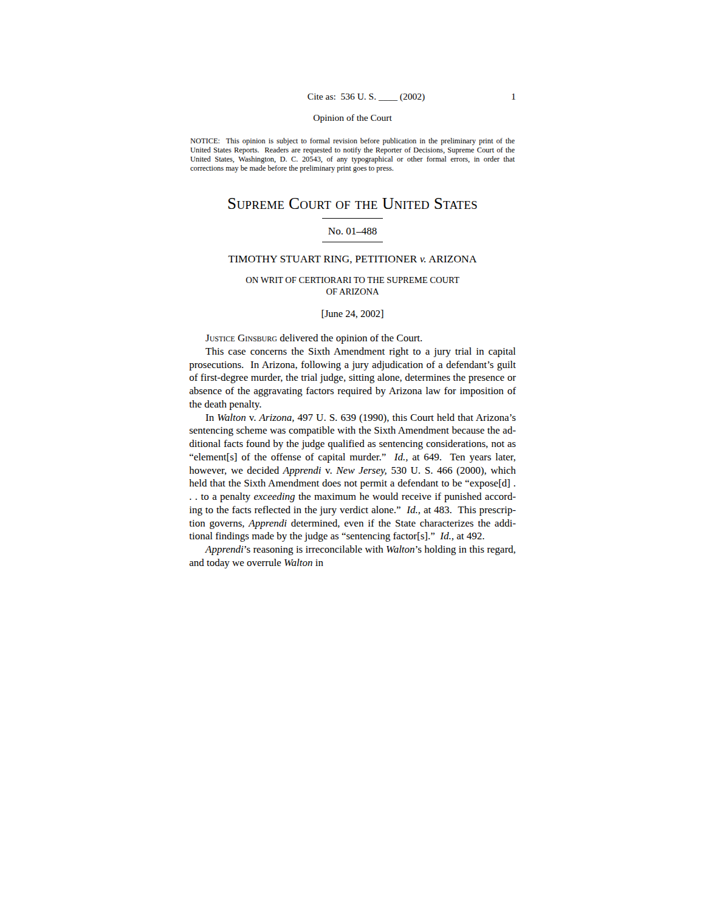Cite as: 536 U. S. ____ (2002) 1
Opinion of the Court
NOTICE: This opinion is subject to formal revision before publication in the preliminary print of the United States Reports. Readers are requested to notify the Reporter of Decisions, Supreme Court of the United States, Washington, D. C. 20543, of any typographical or other formal errors, in order that corrections may be made before the preliminary print goes to press.
Supreme Court of the United States
No. 01–488
TIMOTHY STUART RING, PETITIONER v. ARIZONA
ON WRIT OF CERTIORARI TO THE SUPREME COURT
OF ARIZONA
[June 24, 2002]
Justice Ginsburg delivered the opinion of the Court.
This case concerns the Sixth Amendment right to a jury trial in capital prosecutions. In Arizona, following a jury adjudication of a defendant’s guilt of first-degree murder, the trial judge, sitting alone, determines the presence or absence of the aggravating factors required by Arizona law for imposition of the death penalty.
In Walton v. Arizona, 497 U. S. 639 (1990), this Court held that Arizona’s sentencing scheme was compatible with the Sixth Amendment because the additional facts found by the judge qualified as sentencing considerations, not as “element[s] of the offense of capital murder.” Id., at 649. Ten years later, however, we decided Apprendi v. New Jersey, 530 U. S. 466 (2000), which held that the Sixth Amendment does not permit a defendant to be “expose[d] . . . to a penalty exceeding the maximum he would receive if punished according to the facts reflected in the jury verdict alone.” Id., at 483. This prescription governs, Apprendi determined, even if the State characterizes the additional findings made by the judge as “sentencing factor[s].” Id., at 492.
Apprendi’s reasoning is irreconcilable with Walton’s holding in this regard, and today we overrule Walton in